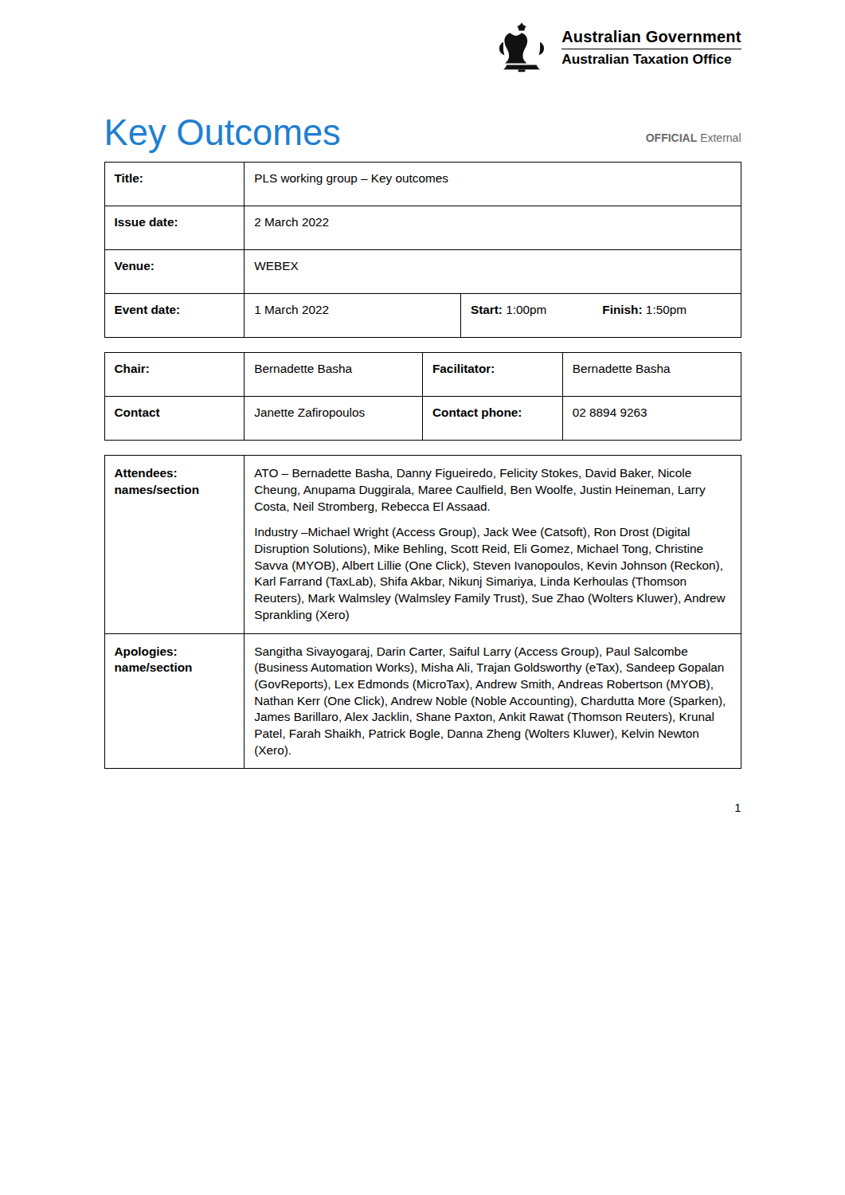Australian Government
Australian Taxation Office
Key Outcomes
OFFICIAL External
| Title: | PLS working group – Key outcomes |
| Issue date: | 2 March 2022 |
| Venue: | WEBEX |
| Event date: | 1 March 2022 | Start: 1:00pm Finish: 1:50pm |
| Chair: | Bernadette Basha | Facilitator: | Bernadette Basha |
| Contact | Janette Zafiropoulos | Contact phone: | 02 8894 9263 |
| Attendees: names/section | ATO – Bernadette Basha, Danny Figueiredo, Felicity Stokes, David Baker, Nicole Cheung, Anupama Duggirala, Maree Caulfield, Ben Woolfe, Justin Heineman, Larry Costa, Neil Stromberg, Rebecca El Assaad. Industry –Michael Wright (Access Group), Jack Wee (Catsoft), Ron Drost (Digital Disruption Solutions), Mike Behling, Scott Reid, Eli Gomez, Michael Tong, Christine Savva (MYOB), Albert Lillie (One Click), Steven Ivanopoulos, Kevin Johnson (Reckon), Karl Farrand (TaxLab), Shifa Akbar, Nikunj Simariya, Linda Kerhoulas (Thomson Reuters), Mark Walmsley (Walmsley Family Trust), Sue Zhao (Wolters Kluwer), Andrew Sprankling (Xero) |
| Apologies: name/section | Sangitha Sivayogaraj, Darin Carter, Saiful Larry (Access Group), Paul Salcombe (Business Automation Works), Misha Ali, Trajan Goldsworthy (eTax), Sandeep Gopalan (GovReports), Lex Edmonds (MicroTax), Andrew Smith, Andreas Robertson (MYOB), Nathan Kerr (One Click), Andrew Noble (Noble Accounting), Chardutta More (Sparken), James Barillaro, Alex Jacklin, Shane Paxton, Ankit Rawat (Thomson Reuters), Krunal Patel, Farah Shaikh, Patrick Bogle, Danna Zheng (Wolters Kluwer), Kelvin Newton (Xero). |
1